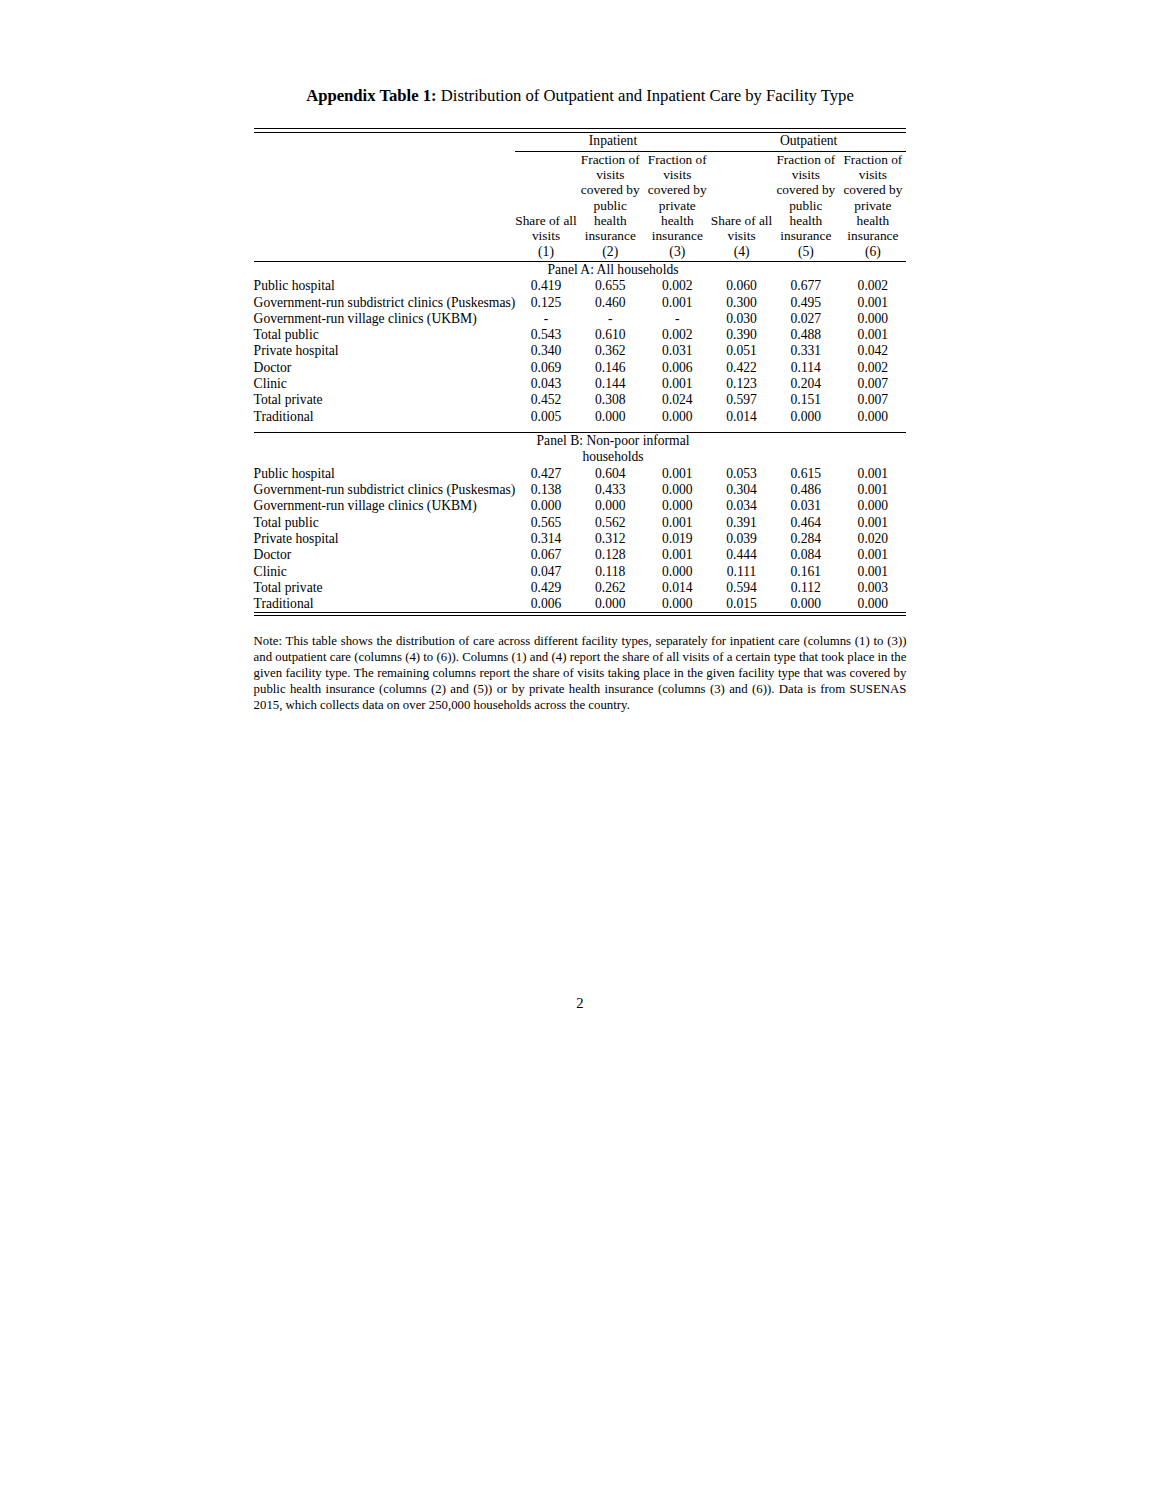Appendix Table 1: Distribution of Outpatient and Inpatient Care by Facility Type
| | Inpatient | Outpatient |
| | Share of all visits | Fraction of visits covered by public health insurance | Fraction of visits covered by private health insurance | Share of all visits | Fraction of visits covered by public health insurance | Fraction of visits covered by private health insurance |
| | (1) | (2) | (3) | (4) | (5) | (6) |
| | Panel A: All households | |
| Public hospital | 0.419 | 0.655 | 0.002 | 0.060 | 0.677 | 0.002 |
| Government-run subdistrict clinics (Puskesmas) | 0.125 | 0.460 | 0.001 | 0.300 | 0.495 | 0.001 |
| Government-run village clinics (UKBM) | - | - | - | 0.030 | 0.027 | 0.000 |
| Total public | 0.543 | 0.610 | 0.002 | 0.390 | 0.488 | 0.001 |
| Private hospital | 0.340 | 0.362 | 0.031 | 0.051 | 0.331 | 0.042 |
| Doctor | 0.069 | 0.146 | 0.006 | 0.422 | 0.114 | 0.002 |
| Clinic | 0.043 | 0.144 | 0.001 | 0.123 | 0.204 | 0.007 |
| Total private | 0.452 | 0.308 | 0.024 | 0.597 | 0.151 | 0.007 |
| Traditional | 0.005 | 0.000 | 0.000 | 0.014 | 0.000 | 0.000 |
| | Panel B: Non-poor informal households | |
| Public hospital | 0.427 | 0.604 | 0.001 | 0.053 | 0.615 | 0.001 |
| Government-run subdistrict clinics (Puskesmas) | 0.138 | 0.433 | 0.000 | 0.304 | 0.486 | 0.001 |
| Government-run village clinics (UKBM) | 0.000 | 0.000 | 0.000 | 0.034 | 0.031 | 0.000 |
| Total public | 0.565 | 0.562 | 0.001 | 0.391 | 0.464 | 0.001 |
| Private hospital | 0.314 | 0.312 | 0.019 | 0.039 | 0.284 | 0.020 |
| Doctor | 0.067 | 0.128 | 0.001 | 0.444 | 0.084 | 0.001 |
| Clinic | 0.047 | 0.118 | 0.000 | 0.111 | 0.161 | 0.001 |
| Total private | 0.429 | 0.262 | 0.014 | 0.594 | 0.112 | 0.003 |
| Traditional | 0.006 | 0.000 | 0.000 | 0.015 | 0.000 | 0.000 |
Note: This table shows the distribution of care across different facility types, separately for inpatient care (columns (1) to (3)) and outpatient care (columns (4) to (6)). Columns (1) and (4) report the share of all visits of a certain type that took place in the given facility type. The remaining columns report the share of visits taking place in the given facility type that was covered by public health insurance (columns (2) and (5)) or by private health insurance (columns (3) and (6)). Data is from SUSENAS 2015, which collects data on over 250,000 households across the country.
2